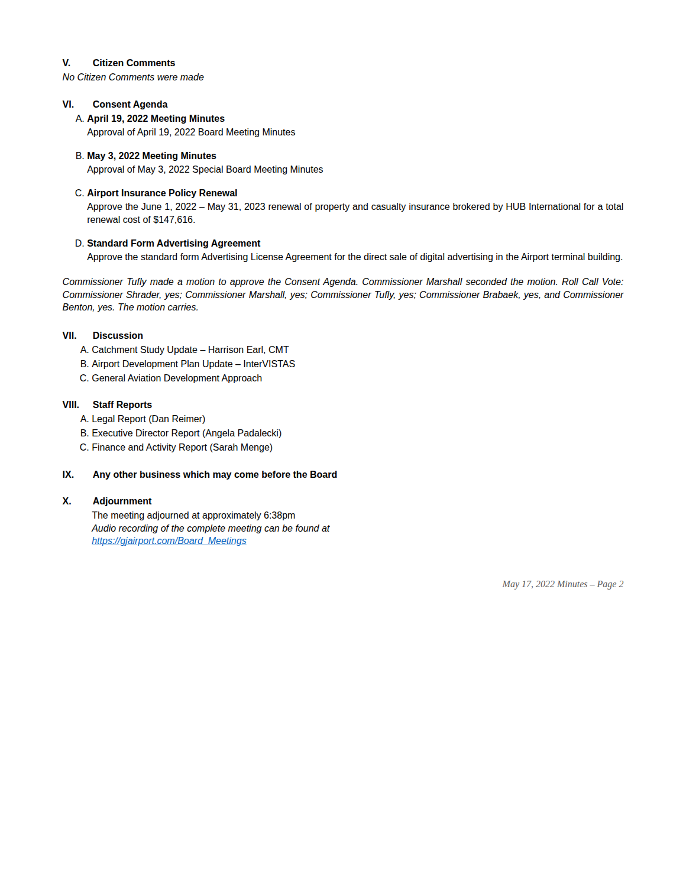V. Citizen Comments
No Citizen Comments were made
VI. Consent Agenda
April 19, 2022 Meeting Minutes
Approval of April 19, 2022 Board Meeting Minutes
May 3, 2022 Meeting Minutes
Approval of May 3, 2022 Special Board Meeting Minutes
Airport Insurance Policy Renewal
Approve the June 1, 2022 – May 31, 2023 renewal of property and casualty insurance brokered by HUB International for a total renewal cost of $147,616.
Standard Form Advertising Agreement
Approve the standard form Advertising License Agreement for the direct sale of digital advertising in the Airport terminal building.
Commissioner Tufly made a motion to approve the Consent Agenda. Commissioner Marshall seconded the motion. Roll Call Vote: Commissioner Shrader, yes; Commissioner Marshall, yes; Commissioner Tufly, yes; Commissioner Brabaek, yes, and Commissioner Benton, yes. The motion carries.
VII. Discussion
Catchment Study Update – Harrison Earl, CMT
Airport Development Plan Update – InterVISTAS
General Aviation Development Approach
VIII. Staff Reports
Legal Report (Dan Reimer)
Executive Director Report (Angela Padalecki)
Finance and Activity Report (Sarah Menge)
IX. Any other business which may come before the Board
X. Adjournment
The meeting adjourned at approximately 6:38pm
Audio recording of the complete meeting can be found at
https://gjairport.com/Board_Meetings
May 17, 2022 Minutes – Page 2